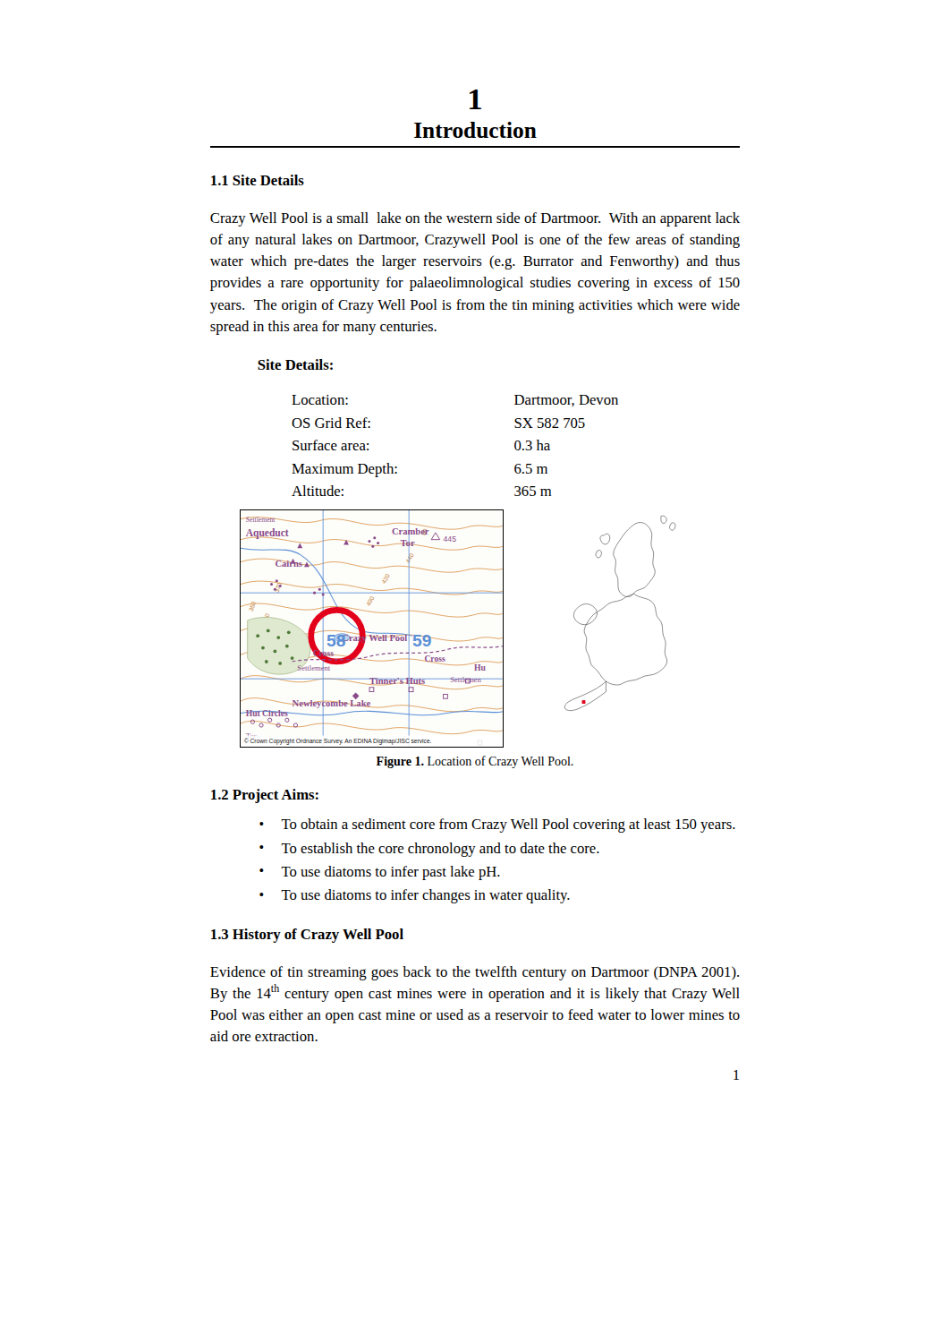1
Introduction
1.1 Site Details
Crazy Well Pool is a small lake on the western side of Dartmoor. With an apparent lack of any natural lakes on Dartmoor, Crazywell Pool is one of the few areas of standing water which pre-dates the larger reservoirs (e.g. Burrator and Fenworthy) and thus provides a rare opportunity for palaeolimnological studies covering in excess of 150 years. The origin of Crazy Well Pool is from the tin mining activities which were wide spread in this area for many centuries.
Site Details:
| Location: | Dartmoor, Devon |
| OS Grid Ref: | SX 582 705 |
| Surface area: | 0.3 ha |
| Maximum Depth: | 6.5 m |
| Altitude: | 365 m |
350 360 370 400 420 440 30 445 Settlement Aqueduct Cairns Cramber Tor Crazy Well Pool Cross Cross Hu Settlement Tinner's Huts Settlemen Newleycombe Lake Hut Circles Tor 58 59 © Crown Copyright Ordnance Survey. An EDINA Digimap/JISC service.
Figure 1. Location of Crazy Well Pool.
1.2 Project Aims:
To obtain a sediment core from Crazy Well Pool covering at least 150 years.
To establish the core chronology and to date the core.
To use diatoms to infer past lake pH.
To use diatoms to infer changes in water quality.
1.3 History of Crazy Well Pool
Evidence of tin streaming goes back to the twelfth century on Dartmoor (DNPA 2001). By the 14th century open cast mines were in operation and it is likely that Crazy Well Pool was either an open cast mine or used as a reservoir to feed water to lower mines to aid ore extraction.
1